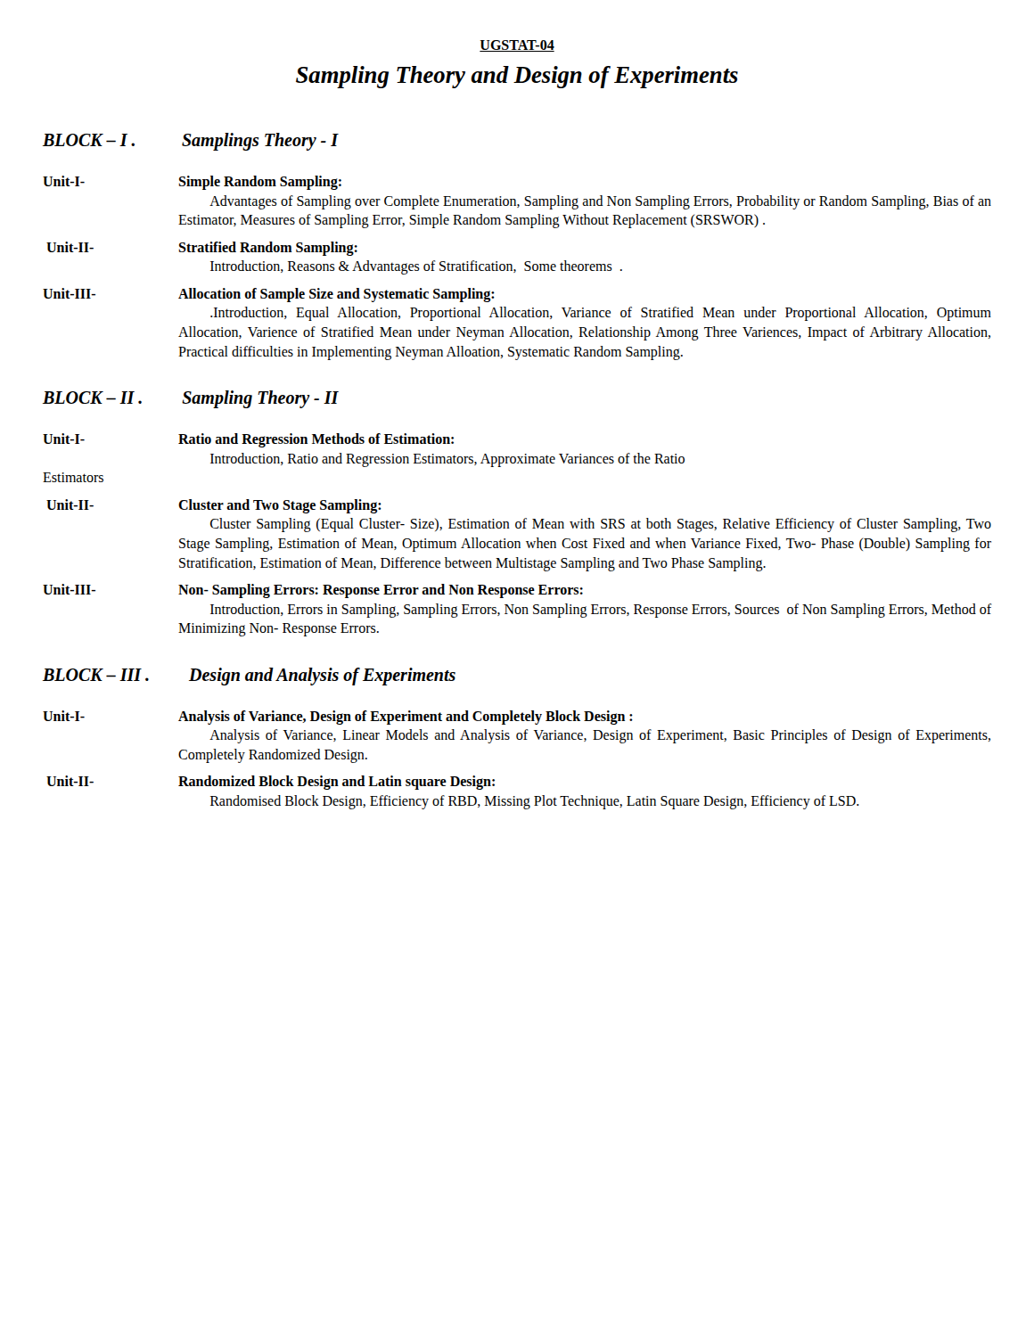UGSTAT-04
Sampling Theory and Design of Experiments
BLOCK – I . Samplings Theory - I
Unit-I- Simple Random Sampling:
Advantages of Sampling over Complete Enumeration, Sampling and Non Sampling Errors, Probability or Random Sampling, Bias of an Estimator, Measures of Sampling Error, Simple Random Sampling Without Replacement (SRSWOR) .
Unit-II- Stratified Random Sampling:
Introduction, Reasons & Advantages of Stratification, Some theorems .
Unit-III- Allocation of Sample Size and Systematic Sampling:
.Introduction, Equal Allocation, Proportional Allocation, Variance of Stratified Mean under Proportional Allocation, Optimum Allocation, Varience of Stratified Mean under Neyman Allocation, Relationship Among Three Variences, Impact of Arbitrary Allocation, Practical difficulties in Implementing Neyman Alloation, Systematic Random Sampling.
BLOCK – II . Sampling Theory - II
Unit-I- Ratio and Regression Methods of Estimation:
Introduction, Ratio and Regression Estimators, Approximate Variances of the Ratio
Estimators
Unit-II- Cluster and Two Stage Sampling:
Cluster Sampling (Equal Cluster- Size), Estimation of Mean with SRS at both Stages, Relative Efficiency of Cluster Sampling, Two Stage Sampling, Estimation of Mean, Optimum Allocation when Cost Fixed and when Variance Fixed, Two- Phase (Double) Sampling for Stratification, Estimation of Mean, Difference between Multistage Sampling and Two Phase Sampling.
Unit-III- Non- Sampling Errors: Response Error and Non Response Errors:
Introduction, Errors in Sampling, Sampling Errors, Non Sampling Errors, Response Errors, Sources of Non Sampling Errors, Method of Minimizing Non- Response Errors.
BLOCK – III . Design and Analysis of Experiments
Unit-I- Analysis of Variance, Design of Experiment and Completely Block Design :
Analysis of Variance, Linear Models and Analysis of Variance, Design of Experiment, Basic Principles of Design of Experiments, Completely Randomized Design.
Unit-II- Randomized Block Design and Latin square Design:
Randomised Block Design, Efficiency of RBD, Missing Plot Technique, Latin Square Design, Efficiency of LSD.